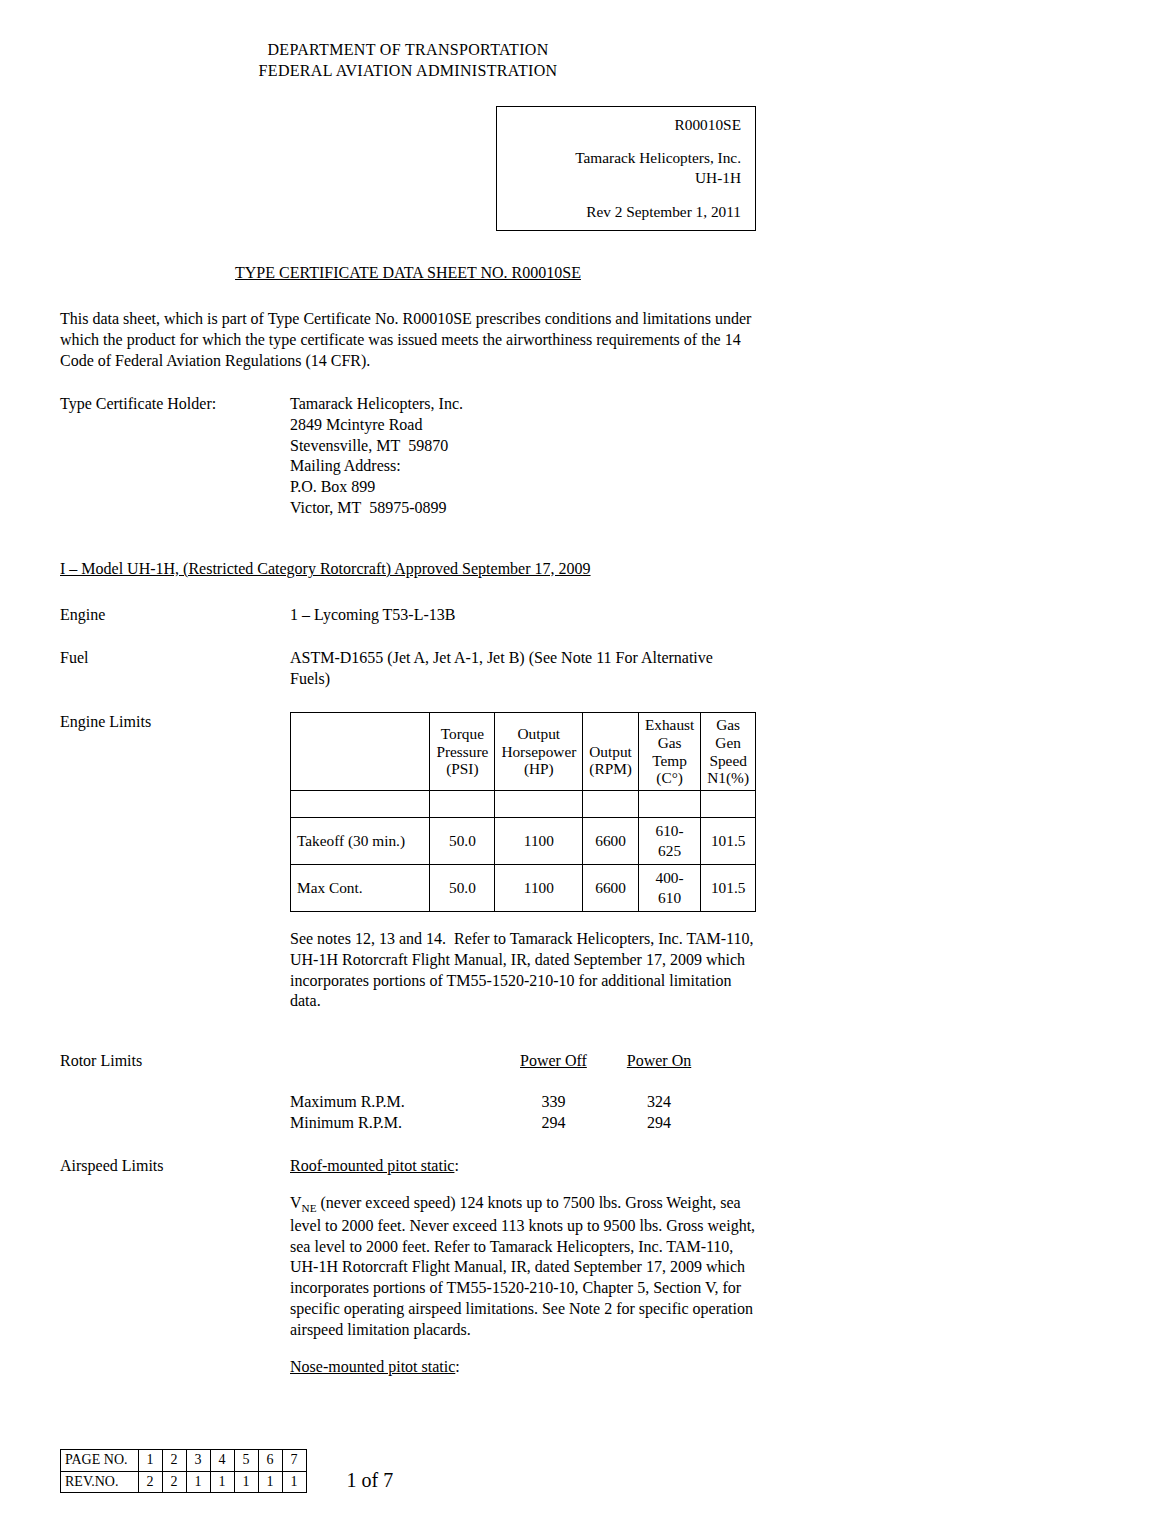DEPARTMENT OF TRANSPORTATION
FEDERAL AVIATION ADMINISTRATION
R00010SE
Tamarack Helicopters, Inc.
UH-1H
Rev 2 September 1, 2011
TYPE CERTIFICATE DATA SHEET NO. R00010SE
This data sheet, which is part of Type Certificate No. R00010SE prescribes conditions and limitations under which the product for which the type certificate was issued meets the airworthiness requirements of the 14 Code of Federal Aviation Regulations (14 CFR).
Type Certificate Holder:
Tamarack Helicopters, Inc.
2849 Mcintyre Road
Stevensville, MT 59870
Mailing Address:
P.O. Box 899
Victor, MT 58975-0899
I – Model UH-1H, (Restricted Category Rotorcraft) Approved September 17, 2009
Engine
1 – Lycoming T53-L-13B
Fuel
ASTM-D1655 (Jet A, Jet A-1, Jet B) (See Note 11 For Alternative Fuels)
Engine Limits
| | Torque Pressure (PSI) | Output Horsepower (HP) | Output (RPM) | Exhaust Gas Temp (C°) | Gas Gen Speed N1(%) |
| --- | --- | --- | --- | --- | --- |
| Takeoff (30 min.) | 50.0 | 1100 | 6600 | 610-625 | 101.5 |
| Max Cont. | 50.0 | 1100 | 6600 | 400-610 | 101.5 |
See notes 12, 13 and 14. Refer to Tamarack Helicopters, Inc. TAM-110, UH-1H Rotorcraft Flight Manual, IR, dated September 17, 2009 which incorporates portions of TM55-1520-210-10 for additional limitation data.
Rotor Limits
| | Power Off | Power On |
| Maximum R.P.M. | 339 | 324 |
| Minimum R.P.M. | 294 | 294 |
Airspeed Limits
Roof-mounted pitot static:
VNE (never exceed speed) 124 knots up to 7500 lbs. Gross Weight, sea level to 2000 feet. Never exceed 113 knots up to 9500 lbs. Gross weight, sea level to 2000 feet. Refer to Tamarack Helicopters, Inc. TAM-110, UH-1H Rotorcraft Flight Manual, IR, dated September 17, 2009 which incorporates portions of TM55-1520-210-10, Chapter 5, Section V, for specific operating airspeed limitations. See Note 2 for specific operation airspeed limitation placards.
Nose-mounted pitot static:
| PAGE NO. | 1 | 2 | 3 | 4 | 5 | 6 | 7 |
| REV.NO. | 2 | 2 | 1 | 1 | 1 | 1 | 1 |
1 of 7